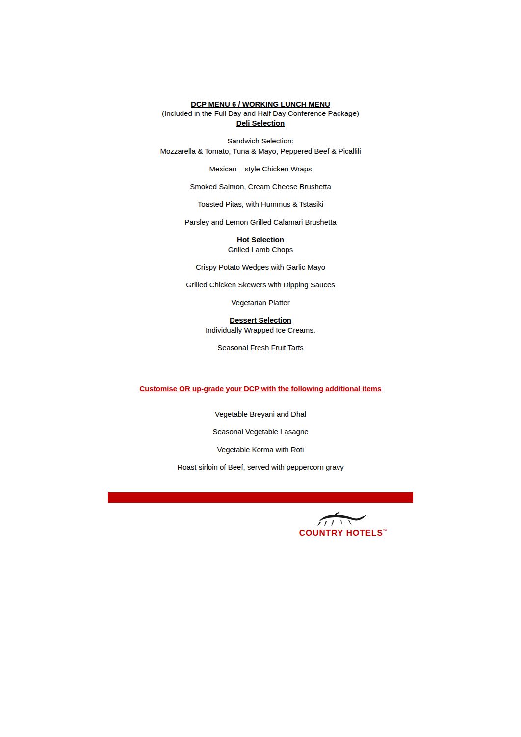DCP MENU 6 / WORKING LUNCH MENU
(Included in the Full Day and Half Day Conference Package)
Deli Selection
Sandwich Selection:
Mozzarella & Tomato, Tuna & Mayo, Peppered Beef & Picallili
Mexican – style Chicken Wraps
Smoked Salmon, Cream Cheese Brushetta
Toasted Pitas, with Hummus & Tstasiki
Parsley and Lemon Grilled Calamari Brushetta
Hot Selection
Grilled Lamb Chops
Crispy Potato Wedges with Garlic Mayo
Grilled Chicken Skewers with Dipping Sauces
Vegetarian Platter
Dessert Selection
Individually Wrapped Ice Creams.
Seasonal Fresh Fruit Tarts
Customise OR up-grade your DCP with the following additional items
Vegetable Breyani and Dhal
Seasonal Vegetable Lasagne
Vegetable Korma with Roti
Roast sirloin of Beef, served with peppercorn gravy
COUNTRY HOTELS™